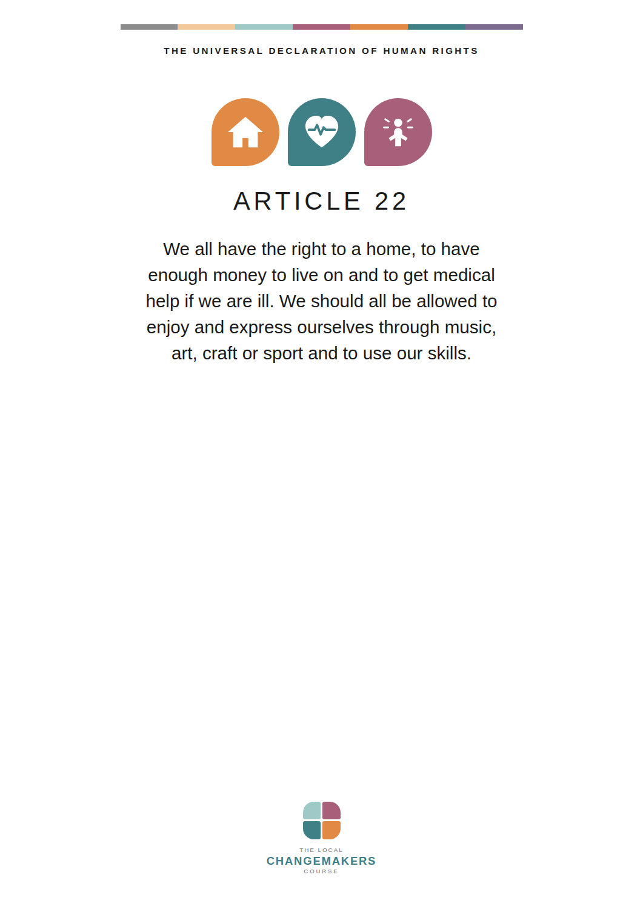The Universal Declaration of Human Rights
Article 22
We all have the right to a home, to have enough money to live on and to get medical help if we are ill. We should all be allowed to enjoy and express ourselves through music, art, craft or sport and to use our skills.
The Local Changemakers Course